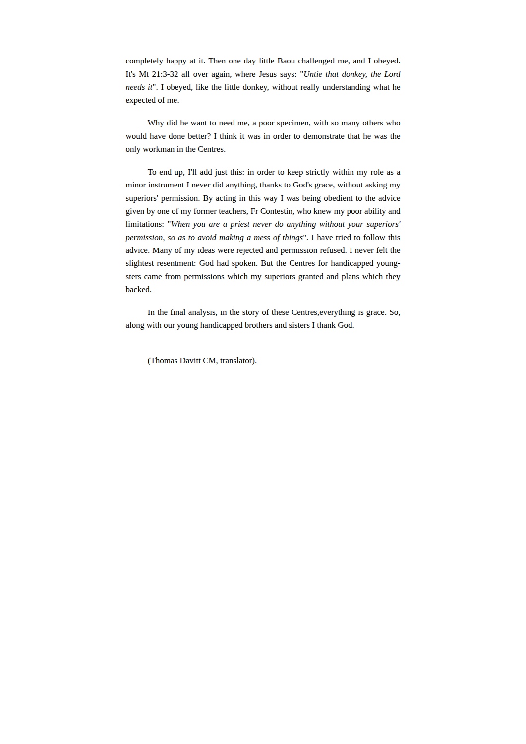completely happy at it. Then one day little Baou challenged me, and I obeyed. It's Mt 21:3-32 all over again, where Jesus says: "Untie that donkey, the Lord needs it". I obeyed, like the little donkey, without really understanding what he expected of me.
Why did he want to need me, a poor specimen, with so many others who would have done better? I think it was in order to demonstrate that he was the only workman in the Centres.
To end up, I'll add just this: in order to keep strictly within my role as a minor instrument I never did anything, thanks to God's grace, without asking my superiors' permission. By acting in this way I was being obedient to the advice given by one of my former teachers, Fr Contestin, who knew my poor ability and limitations: "When you are a priest never do anything without your superiors' permission, so as to avoid making a mess of things". I have tried to follow this advice. Many of my ideas were rejected and permission refused. I never felt the slightest resentment: God had spoken. But the Centres for handicapped youngsters came from permissions which my superiors granted and plans which they backed.
In the final analysis, in the story of these Centres,everything is grace. So, along with our young handicapped brothers and sisters I thank God.
(Thomas Davitt CM, translator).